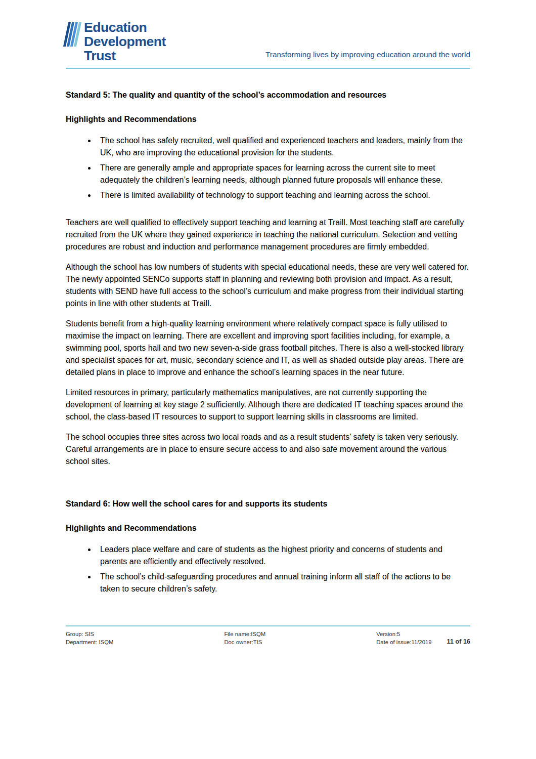Education
Development
Trust
Transforming lives by improving education around the world
Standard 5: The quality and quantity of the school’s accommodation and resources
Highlights and Recommendations
The school has safely recruited, well qualified and experienced teachers and leaders, mainly from the UK, who are improving the educational provision for the students.
There are generally ample and appropriate spaces for learning across the current site to meet adequately the children’s learning needs, although planned future proposals will enhance these.
There is limited availability of technology to support teaching and learning across the school.
Teachers are well qualified to effectively support teaching and learning at Traill. Most teaching staff are carefully recruited from the UK where they gained experience in teaching the national curriculum. Selection and vetting procedures are robust and induction and performance management procedures are firmly embedded.
Although the school has low numbers of students with special educational needs, these are very well catered for. The newly appointed SENCo supports staff in planning and reviewing both provision and impact. As a result, students with SEND have full access to the school’s curriculum and make progress from their individual starting points in line with other students at Traill.
Students benefit from a high-quality learning environment where relatively compact space is fully utilised to maximise the impact on learning. There are excellent and improving sport facilities including, for example, a swimming pool, sports hall and two new seven-a-side grass football pitches. There is also a well-stocked library and specialist spaces for art, music, secondary science and IT, as well as shaded outside play areas. There are detailed plans in place to improve and enhance the school’s learning spaces in the near future.
Limited resources in primary, particularly mathematics manipulatives, are not currently supporting the development of learning at key stage 2 sufficiently. Although there are dedicated IT teaching spaces around the school, the class-based IT resources to support to support learning skills in classrooms are limited.
The school occupies three sites across two local roads and as a result students’ safety is taken very seriously. Careful arrangements are in place to ensure secure access to and also safe movement around the various school sites.
Standard 6: How well the school cares for and supports its students
Highlights and Recommendations
Leaders place welfare and care of students as the highest priority and concerns of students and parents are efficiently and effectively resolved.
The school’s child-safeguarding procedures and annual training inform all staff of the actions to be taken to secure children’s safety.
Group: SIS
Department: ISQM
File name:ISQM
Doc owner:TIS
Version:5
Date of issue:11/2019
11 of 16